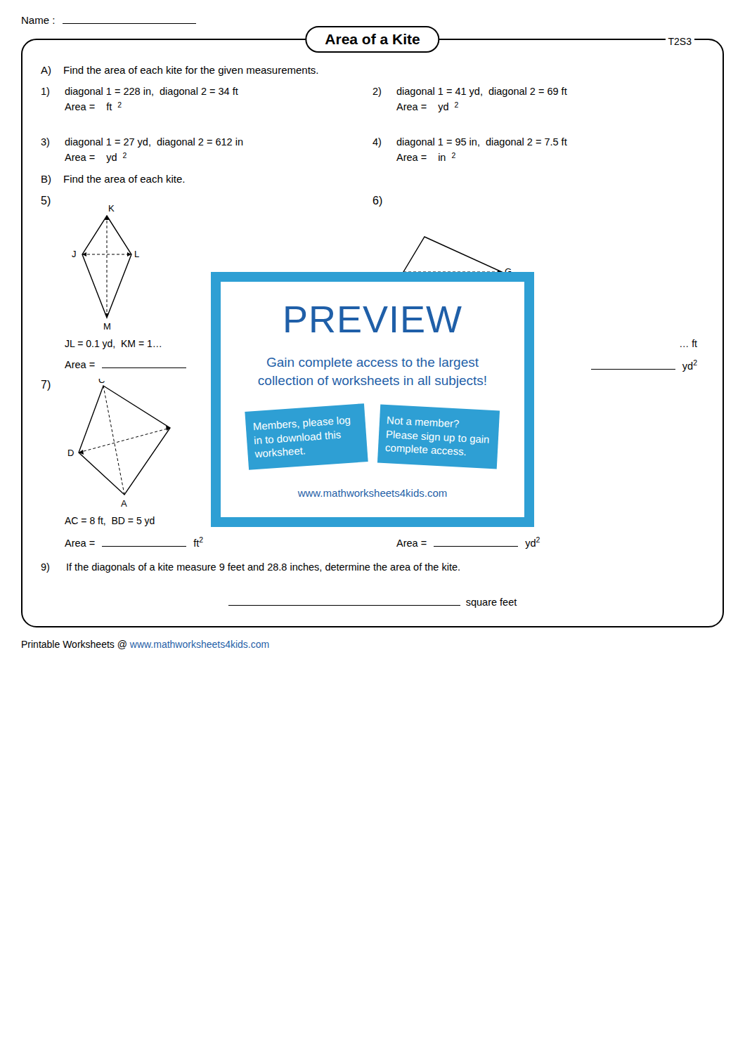Name :
Area of a Kite
T2S3
A) Find the area of each kite for the given measurements.
1) diagonal 1 = 228 in, diagonal 2 = 34 ft
2) diagonal 1 = 41 yd, diagonal 2 = 69 ft
Area = ft2
Area = yd2
3) diagonal 1 = 27 yd, diagonal 2 = 612 in
4) diagonal 1 = 95 in, diagonal 2 = 7.5 ft
Area = yd2
Area = in2
B) Find the area of each kite.
5)
K J L M
JL = 0.1 yd, KM = 1…
Area =
6)
G
… ft
yd2
7)
C D A
AC = 8 ft, BD = 5 yd
Area = ft2
8)
Z Y ^
XZ = 324 in, WY = 30 yd
Area = yd2
9) If the diagonals of a kite measure 9 feet and 28.8 inches, determine the area of the kite.
square feet
PREVIEW
Gain complete access to the largest
collection of worksheets in all subjects!
Members, please log in to download this worksheet.
Not a member? Please sign up to gain complete access.
www.mathworksheets4kids.com
Printable Worksheets @ www.mathworksheets4kids.com